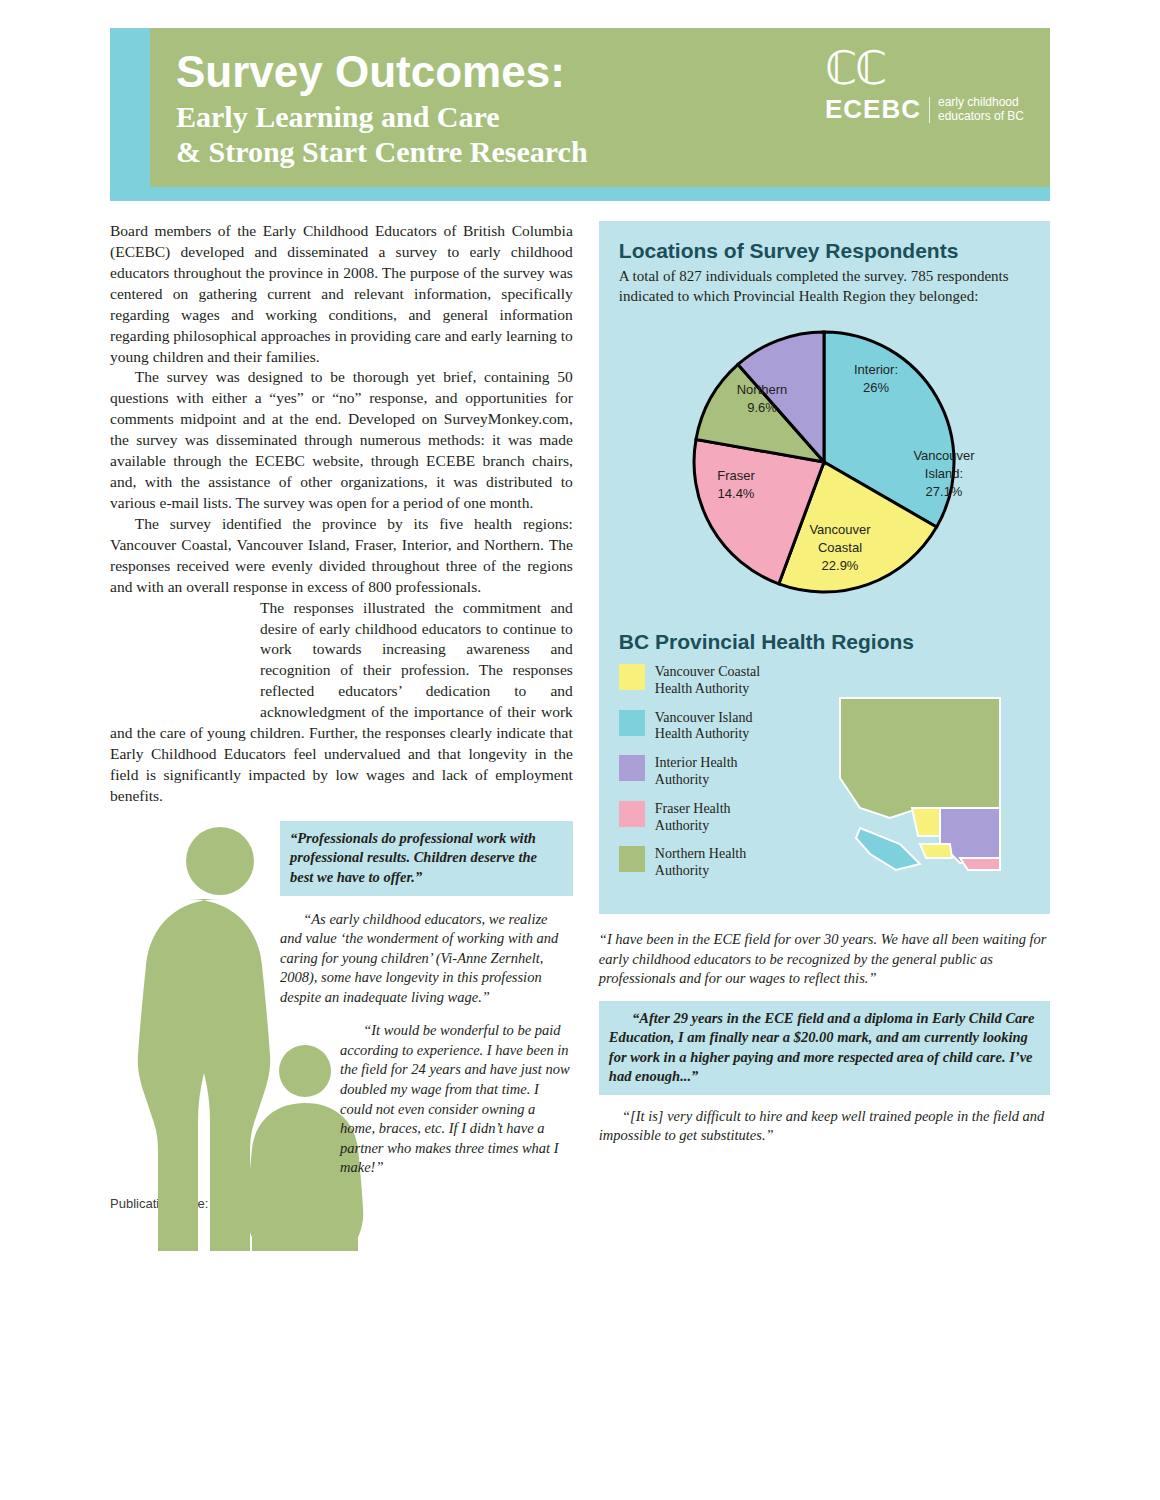Survey Outcomes:
Early Learning and Care
& Strong Start Centre Research
ℂℂ
ECEBC early childhood
educators of BC
Board members of the Early Childhood Educators of British Columbia (ECEBC) developed and disseminated a survey to early childhood educators throughout the province in 2008. The purpose of the survey was centered on gathering current and relevant information, specifically regarding wages and working conditions, and general information regarding philosophical approaches in providing care and early learning to young children and their families.
The survey was designed to be thorough yet brief, containing 50 questions with either a “yes” or “no” response, and opportunities for comments midpoint and at the end. Developed on SurveyMonkey.com, the survey was disseminated through numerous methods: it was made available through the ECEBC website, through ECEBE branch chairs, and, with the assistance of other organizations, it was distributed to various e-mail lists. The survey was open for a period of one month.
The survey identified the province by its five health regions: Vancouver Coastal, Vancouver Island, Fraser, Interior, and Northern. The responses received were evenly divided throughout three of the regions and with an overall response in excess of 800 professionals.
The responses illustrated the commitment and desire of early childhood educators to continue to work towards increasing awareness and recognition of their profession. The responses reflected educators’ dedication to and acknowledgment of the importance of their work and the care of young children. Further, the responses clearly indicate that Early Childhood Educators feel undervalued and that longevity in the field is significantly impacted by low wages and lack of employment benefits.
“Professionals do professional work with professional results. Children deserve the best we have to offer.”
“As early childhood educators, we realize and value ‘the wonderment of working with and caring for young children’ (Vi-Anne Zernhelt, 2008), some have longevity in this profession despite an inadequate living wage.”
“It would be wonderful to be paid according to experience. I have been in the field for 24 years and have just now doubled my wage from that time. I could not even consider owning a home, braces, etc. If I didn’t have a partner who makes three times what I make!”
Publication Date: January 2009
Locations of Survey Respondents
A total of 827 individuals completed the survey. 785 respondents indicated to which Provincial Health Region they belonged:
Interior: 26% Vancouver Island: 27.1% Vancouver Coastal 22.9% Fraser 14.4% Northern 9.6%
BC Provincial Health Regions
Vancouver Coastal
Health Authority
Vancouver Island
Health Authority
Interior Health
Authority
Fraser Health
Authority
Northern Health
Authority
“I have been in the ECE field for over 30 years. We have all been waiting for early childhood educators to be recognized by the general public as professionals and for our wages to reflect this.”
“After 29 years in the ECE field and a diploma in Early Child Care Education, I am finally near a $20.00 mark, and am currently looking for work in a higher paying and more respected area of child care. I’ve had enough...”
“[It is] very difficult to hire and keep well trained people in the field and impossible to get substitutes.”